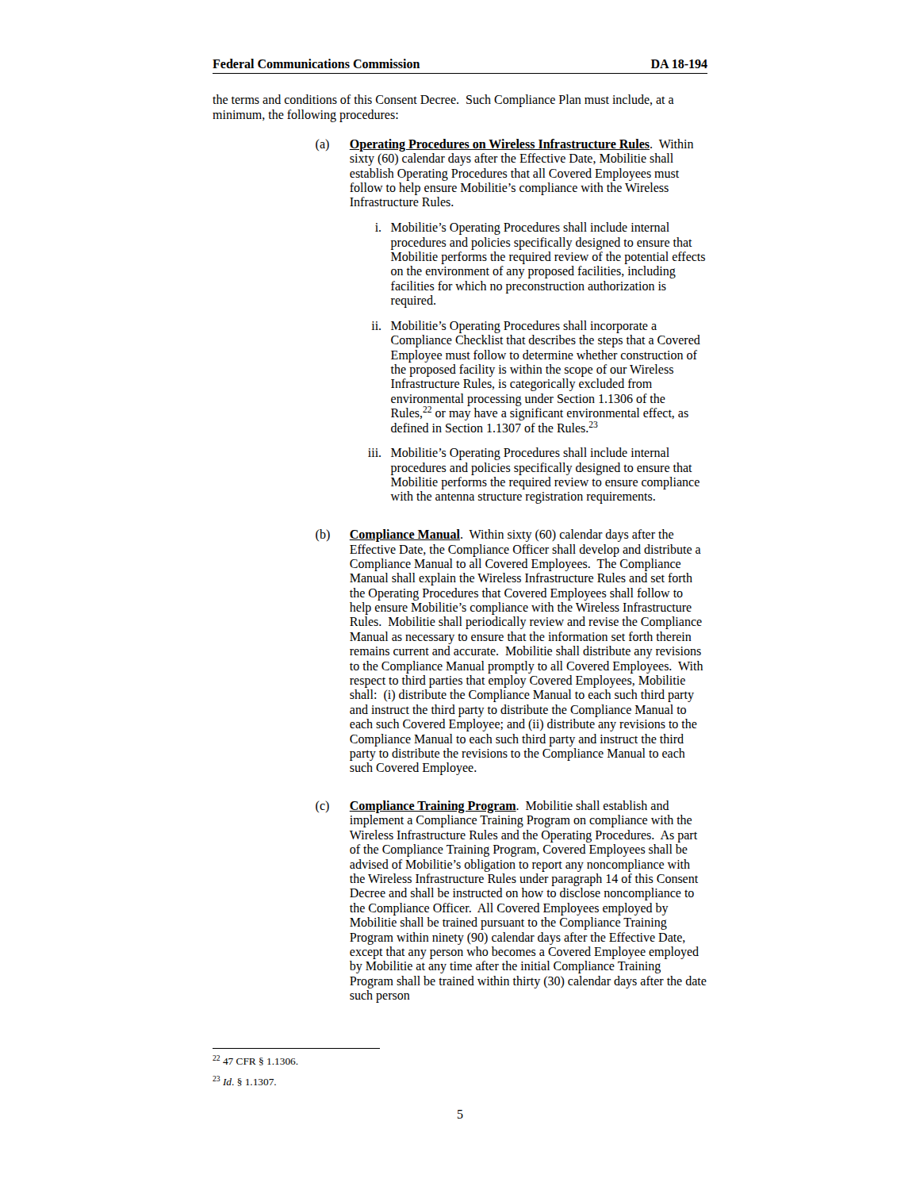Federal Communications Commission
DA 18-194
the terms and conditions of this Consent Decree. Such Compliance Plan must include, at a minimum, the following procedures:
(a)
Operating Procedures on Wireless Infrastructure Rules. Within sixty (60) calendar days after the Effective Date, Mobilitie shall establish Operating Procedures that all Covered Employees must follow to help ensure Mobilitie’s compliance with the Wireless Infrastructure Rules.
i.
Mobilitie’s Operating Procedures shall include internal procedures and policies specifically designed to ensure that Mobilitie performs the required review of the potential effects on the environment of any proposed facilities, including facilities for which no preconstruction authorization is required.
ii.
Mobilitie’s Operating Procedures shall incorporate a Compliance Checklist that describes the steps that a Covered Employee must follow to determine whether construction of the proposed facility is within the scope of our Wireless Infrastructure Rules, is categorically excluded from environmental processing under Section 1.1306 of the Rules,22 or may have a significant environmental effect, as defined in Section 1.1307 of the Rules.23
iii.
Mobilitie’s Operating Procedures shall include internal procedures and policies specifically designed to ensure that Mobilitie performs the required review to ensure compliance with the antenna structure registration requirements.
(b)
Compliance Manual. Within sixty (60) calendar days after the Effective Date, the Compliance Officer shall develop and distribute a Compliance Manual to all Covered Employees. The Compliance Manual shall explain the Wireless Infrastructure Rules and set forth the Operating Procedures that Covered Employees shall follow to help ensure Mobilitie’s compliance with the Wireless Infrastructure Rules. Mobilitie shall periodically review and revise the Compliance Manual as necessary to ensure that the information set forth therein remains current and accurate. Mobilitie shall distribute any revisions to the Compliance Manual promptly to all Covered Employees. With respect to third parties that employ Covered Employees, Mobilitie shall: (i) distribute the Compliance Manual to each such third party and instruct the third party to distribute the Compliance Manual to each such Covered Employee; and (ii) distribute any revisions to the Compliance Manual to each such third party and instruct the third party to distribute the revisions to the Compliance Manual to each such Covered Employee.
(c)
Compliance Training Program. Mobilitie shall establish and implement a Compliance Training Program on compliance with the Wireless Infrastructure Rules and the Operating Procedures. As part of the Compliance Training Program, Covered Employees shall be advised of Mobilitie’s obligation to report any noncompliance with the Wireless Infrastructure Rules under paragraph 14 of this Consent Decree and shall be instructed on how to disclose noncompliance to the Compliance Officer. All Covered Employees employed by Mobilitie shall be trained pursuant to the Compliance Training Program within ninety (90) calendar days after the Effective Date, except that any person who becomes a Covered Employee employed by Mobilitie at any time after the initial Compliance Training Program shall be trained within thirty (30) calendar days after the date such person
22 47 CFR § 1.1306.
23 Id. § 1.1307.
5